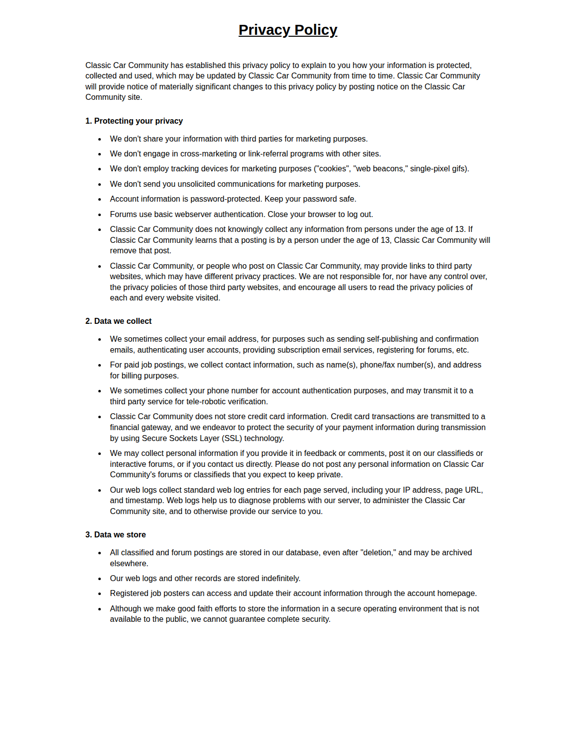Privacy Policy
Classic Car Community has established this privacy policy to explain to you how your information is protected, collected and used, which may be updated by Classic Car Community from time to time. Classic Car Community will provide notice of materially significant changes to this privacy policy by posting notice on the Classic Car Community site.
1. Protecting your privacy
We don't share your information with third parties for marketing purposes.
We don't engage in cross-marketing or link-referral programs with other sites.
We don't employ tracking devices for marketing purposes ("cookies", "web beacons," single-pixel gifs).
We don't send you unsolicited communications for marketing purposes.
Account information is password-protected. Keep your password safe.
Forums use basic webserver authentication. Close your browser to log out.
Classic Car Community does not knowingly collect any information from persons under the age of 13. If Classic Car Community learns that a posting is by a person under the age of 13, Classic Car Community will remove that post.
Classic Car Community, or people who post on Classic Car Community, may provide links to third party websites, which may have different privacy practices. We are not responsible for, nor have any control over, the privacy policies of those third party websites, and encourage all users to read the privacy policies of each and every website visited.
2. Data we collect
We sometimes collect your email address, for purposes such as sending self-publishing and confirmation emails, authenticating user accounts, providing subscription email services, registering for forums, etc.
For paid job postings, we collect contact information, such as name(s), phone/fax number(s), and address for billing purposes.
We sometimes collect your phone number for account authentication purposes, and may transmit it to a third party service for tele-robotic verification.
Classic Car Community does not store credit card information. Credit card transactions are transmitted to a financial gateway, and we endeavor to protect the security of your payment information during transmission by using Secure Sockets Layer (SSL) technology.
We may collect personal information if you provide it in feedback or comments, post it on our classifieds or interactive forums, or if you contact us directly. Please do not post any personal information on Classic Car Community's forums or classifieds that you expect to keep private.
Our web logs collect standard web log entries for each page served, including your IP address, page URL, and timestamp. Web logs help us to diagnose problems with our server, to administer the Classic Car Community site, and to otherwise provide our service to you.
3. Data we store
All classified and forum postings are stored in our database, even after "deletion," and may be archived elsewhere.
Our web logs and other records are stored indefinitely.
Registered job posters can access and update their account information through the account homepage.
Although we make good faith efforts to store the information in a secure operating environment that is not available to the public, we cannot guarantee complete security.